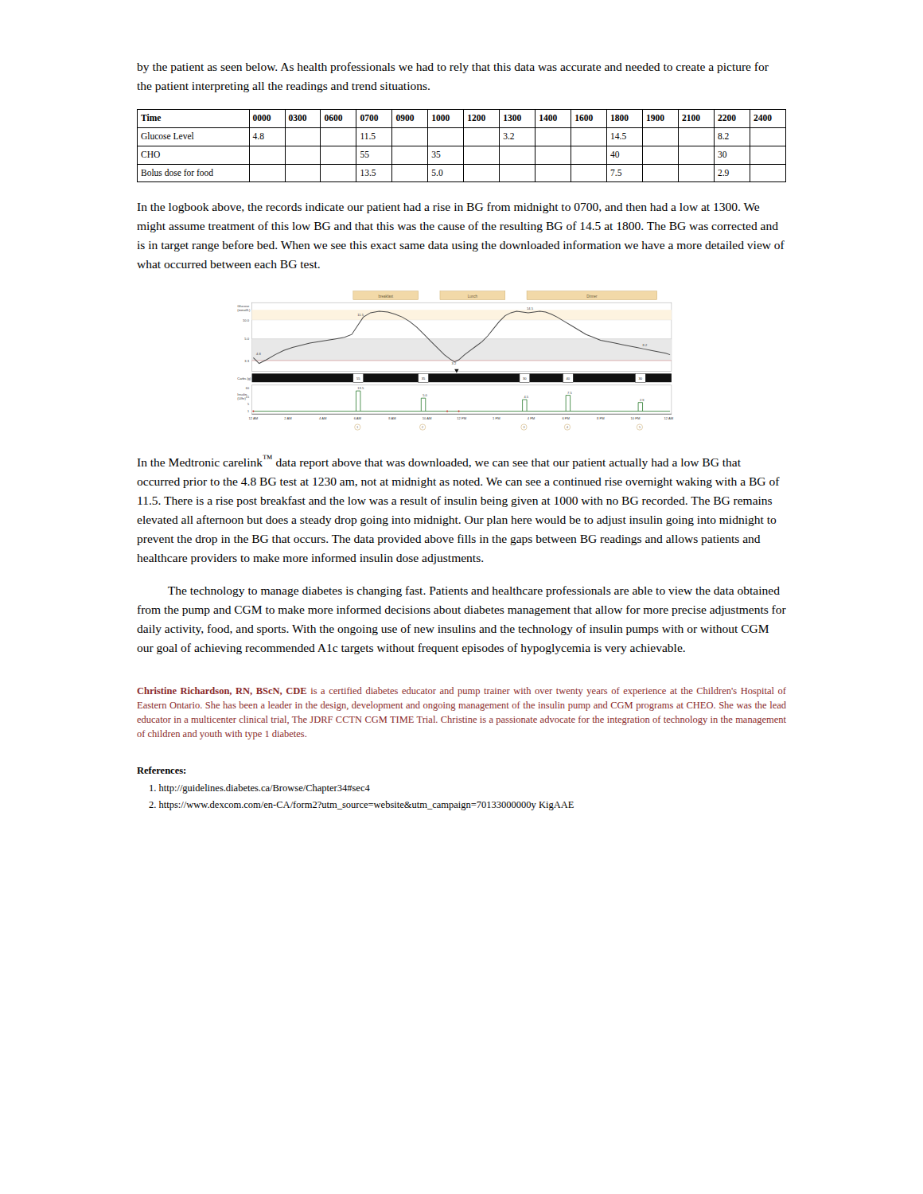by the patient as seen below. As health professionals we had to rely that this data was accurate and needed to create a picture for the patient interpreting all the readings and trend situations.
| Time | 0000 | 0300 | 0600 | 0700 | 0900 | 1000 | 1200 | 1300 | 1400 | 1600 | 1800 | 1900 | 2100 | 2200 | 2400 |
| --- | --- | --- | --- | --- | --- | --- | --- | --- | --- | --- | --- | --- | --- | --- | --- |
| Glucose Level | 4.8 | | | 11.5 | | | | 3.2 | | | 14.5 | | | 8.2 | |
| CHO | | | | 55 | | 35 | | | | | 40 | | | 30 | |
| Bolus dose for food | | | | 13.5 | | 5.0 | | | | | 7.5 | | | 2.9 | |
In the logbook above, the records indicate our patient had a rise in BG from midnight to 0700, and then had a low at 1300. We might assume treatment of this low BG and that this was the cause of the resulting BG of 14.5 at 1800. The BG was corrected and is in target range before bed. When we see this exact same data using the downloaded information we have a more detailed view of what occurred between each BG test.
breakfast Lunch Dinner Glucose (mmol/L) 10.0 5.0 3.3 4.8 11.5 3.2 14.5 8.2 Carbs (g) 55 35 30 40 30 Insulin (U/hr) 60 15 5 1 13.5 5.0 4.5 7.5 2.9 12 AM 2 AM 4 AM 6 AM 8 AM 10 AM 12 PM 1 PM 4 PM 6 PM 8 PM 10 PM 12 AM 1 2 3 4 5
In the Medtronic carelink™ data report above that was downloaded, we can see that our patient actually had a low BG that occurred prior to the 4.8 BG test at 1230 am, not at midnight as noted. We can see a continued rise overnight waking with a BG of 11.5. There is a rise post breakfast and the low was a result of insulin being given at 1000 with no BG recorded. The BG remains elevated all afternoon but does a steady drop going into midnight. Our plan here would be to adjust insulin going into midnight to prevent the drop in the BG that occurs. The data provided above fills in the gaps between BG readings and allows patients and healthcare providers to make more informed insulin dose adjustments.
The technology to manage diabetes is changing fast. Patients and healthcare professionals are able to view the data obtained from the pump and CGM to make more informed decisions about diabetes management that allow for more precise adjustments for daily activity, food, and sports. With the ongoing use of new insulins and the technology of insulin pumps with or without CGM our goal of achieving recommended A1c targets without frequent episodes of hypoglycemia is very achievable.
Christine Richardson, RN, BScN, CDE is a certified diabetes educator and pump trainer with over twenty years of experience at the Children's Hospital of Eastern Ontario. She has been a leader in the design, development and ongoing management of the insulin pump and CGM programs at CHEO. She was the lead educator in a multicenter clinical trial, The JDRF CCTN CGM TIME Trial. Christine is a passionate advocate for the integration of technology in the management of children and youth with type 1 diabetes.
References:
http://guidelines.diabetes.ca/Browse/Chapter34#sec4
https://www.dexcom.com/en-CA/form2?utm_source=website&utm_campaign=70133000000y KigAAE